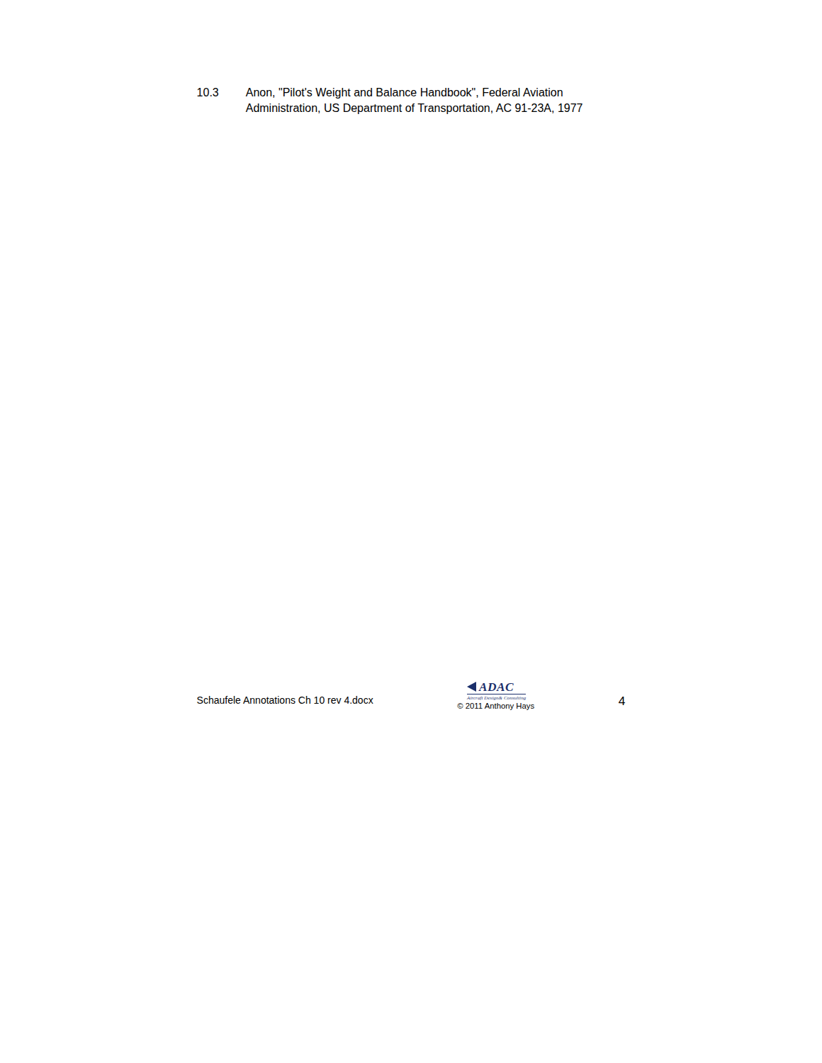10.3
Anon, "Pilot's Weight and Balance Handbook", Federal Aviation Administration, US Department of Transportation, AC 91-23A, 1977
Schaufele Annotations Ch 10 rev 4.docx
ADAC
Aircraft Design& Consulting
© 2011 Anthony Hays
4